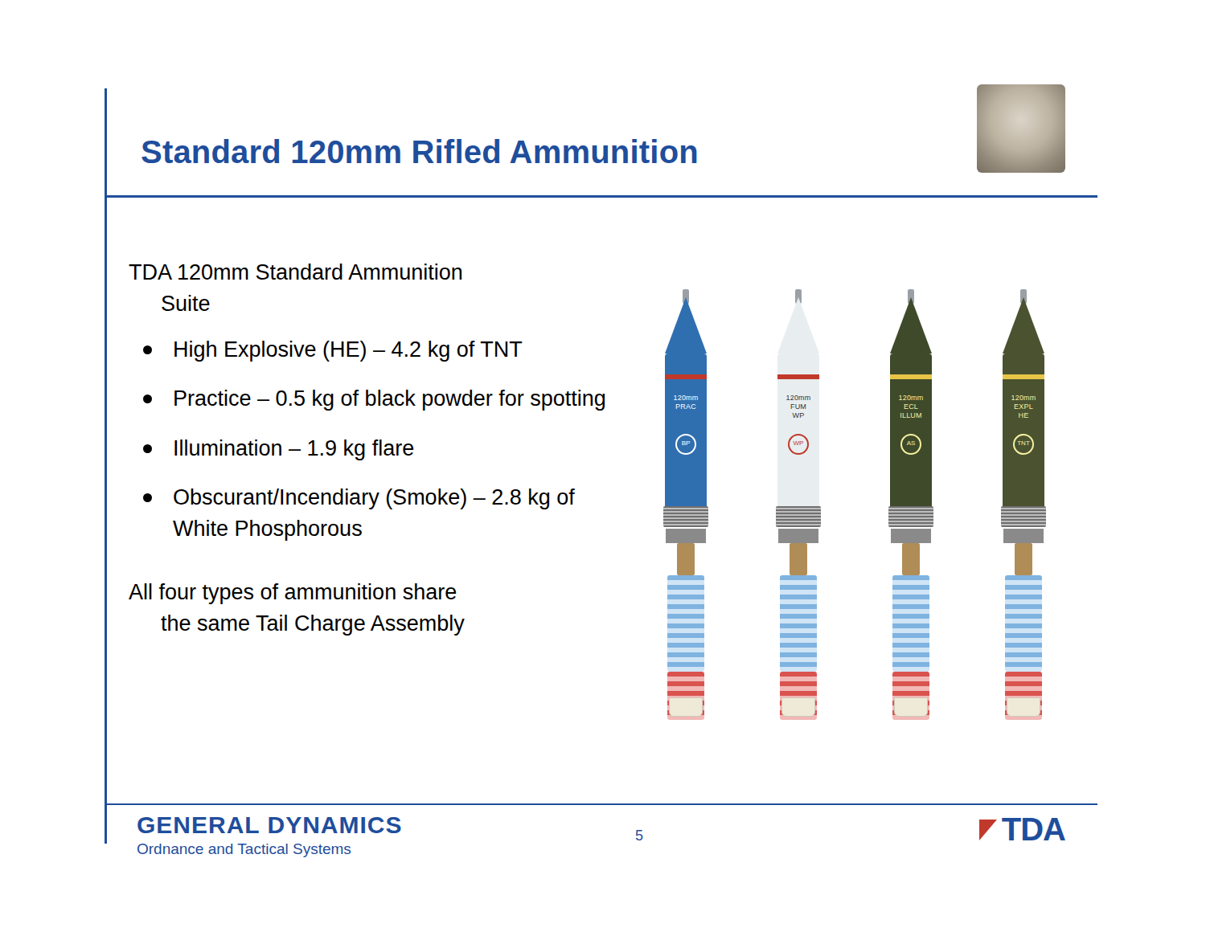Standard 120mm Rifled Ammunition
TDA 120mm Standard AmmunitionSuite
High Explosive (HE) – 4.2 kg of TNT
Practice – 0.5 kg of black powder for spotting
Illumination – 1.9 kg flare
Obscurant/Incendiary (Smoke) – 2.8 kg of White Phosphorous
All four types of ammunition sharethe same Tail Charge Assembly
120mm
PRAC
BP
120mm FUM
WP
WP
120mm ECL
ILLUM
AS
120mm EXPL
HE
TNT
GENERAL DYNAMICS
Ordnance and Tactical Systems
5
TDA